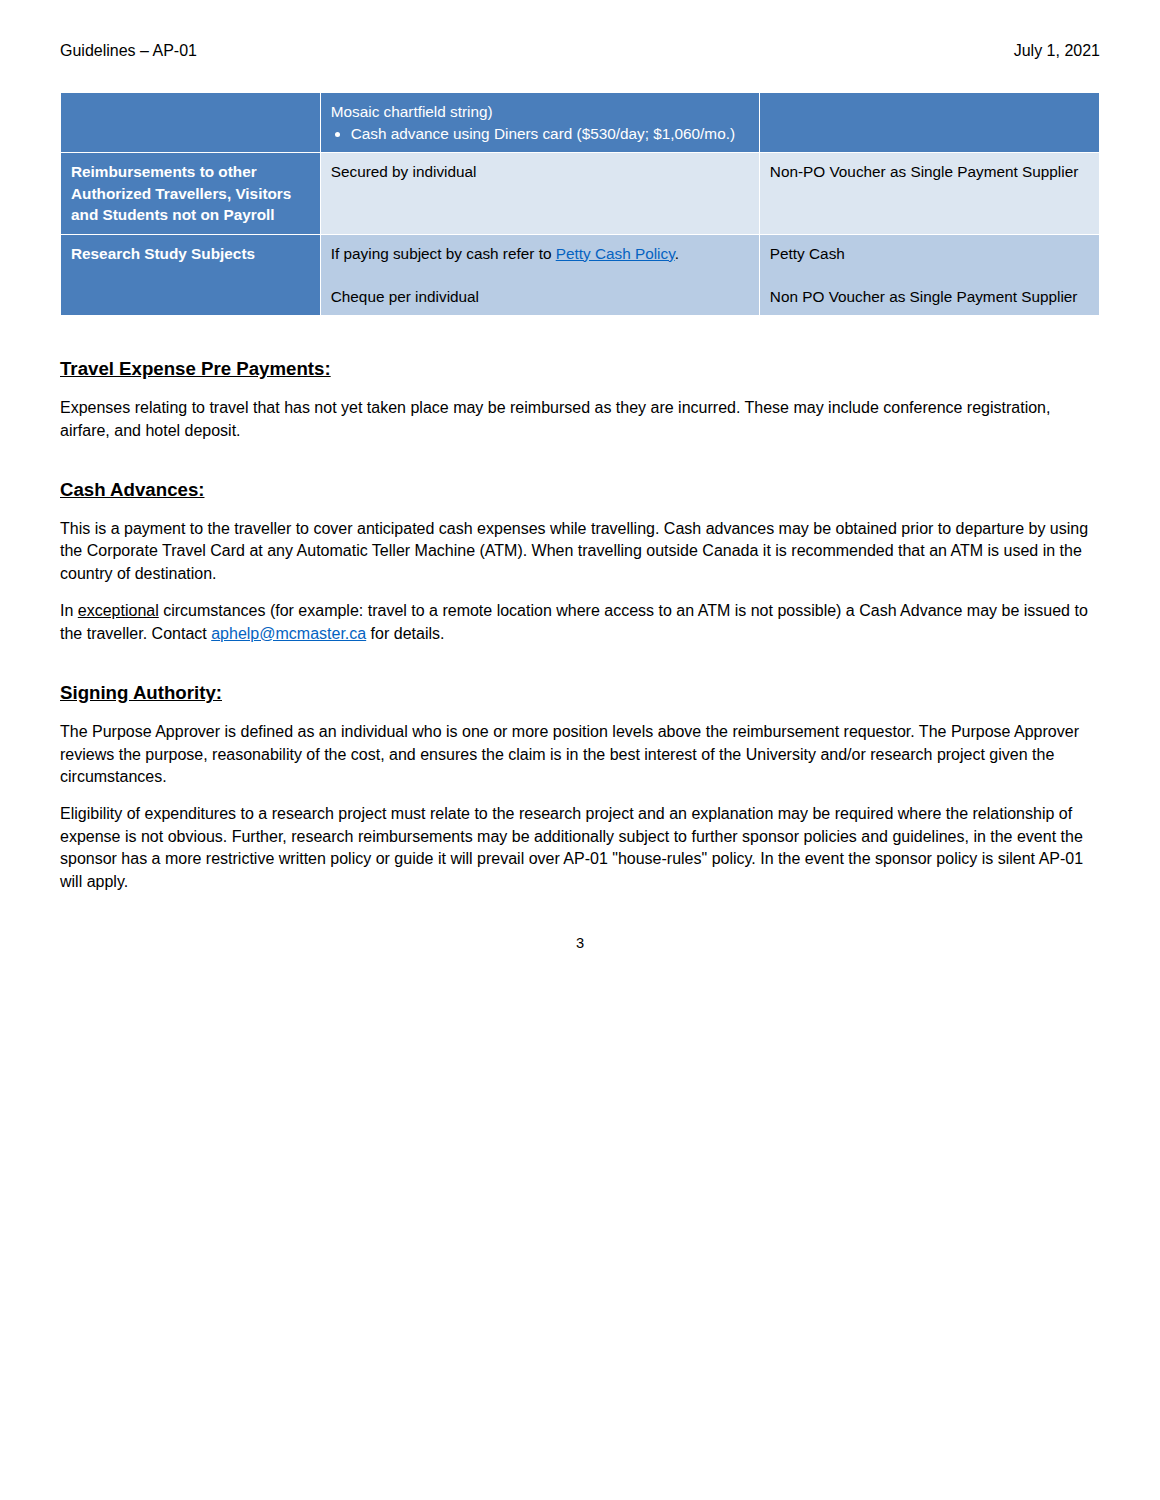Guidelines – AP-01 July 1, 2021
| | Mosaic chartfield string) Cash advance using Diners card ($530/day; $1,060/mo.) | |
| Reimbursements to other Authorized Travellers, Visitors and Students not on Payroll | Secured by individual | Non-PO Voucher as Single Payment Supplier |
| Research Study Subjects | If paying subject by cash refer to Petty Cash Policy . Cheque per individual | Petty Cash Non PO Voucher as Single Payment Supplier |
Travel Expense Pre Payments:
Expenses relating to travel that has not yet taken place may be reimbursed as they are incurred. These may include conference registration, airfare, and hotel deposit.
Cash Advances:
This is a payment to the traveller to cover anticipated cash expenses while travelling. Cash advances may be obtained prior to departure by using the Corporate Travel Card at any Automatic Teller Machine (ATM). When travelling outside Canada it is recommended that an ATM is used in the country of destination.
In exceptional circumstances (for example: travel to a remote location where access to an ATM is not possible) a Cash Advance may be issued to the traveller. Contact aphelp@mcmaster.ca for details.
Signing Authority:
The Purpose Approver is defined as an individual who is one or more position levels above the reimbursement requestor. The Purpose Approver reviews the purpose, reasonability of the cost, and ensures the claim is in the best interest of the University and/or research project given the circumstances.
Eligibility of expenditures to a research project must relate to the research project and an explanation may be required where the relationship of expense is not obvious. Further, research reimbursements may be additionally subject to further sponsor policies and guidelines, in the event the sponsor has a more restrictive written policy or guide it will prevail over AP-01 "house-rules" policy. In the event the sponsor policy is silent AP-01 will apply.
3